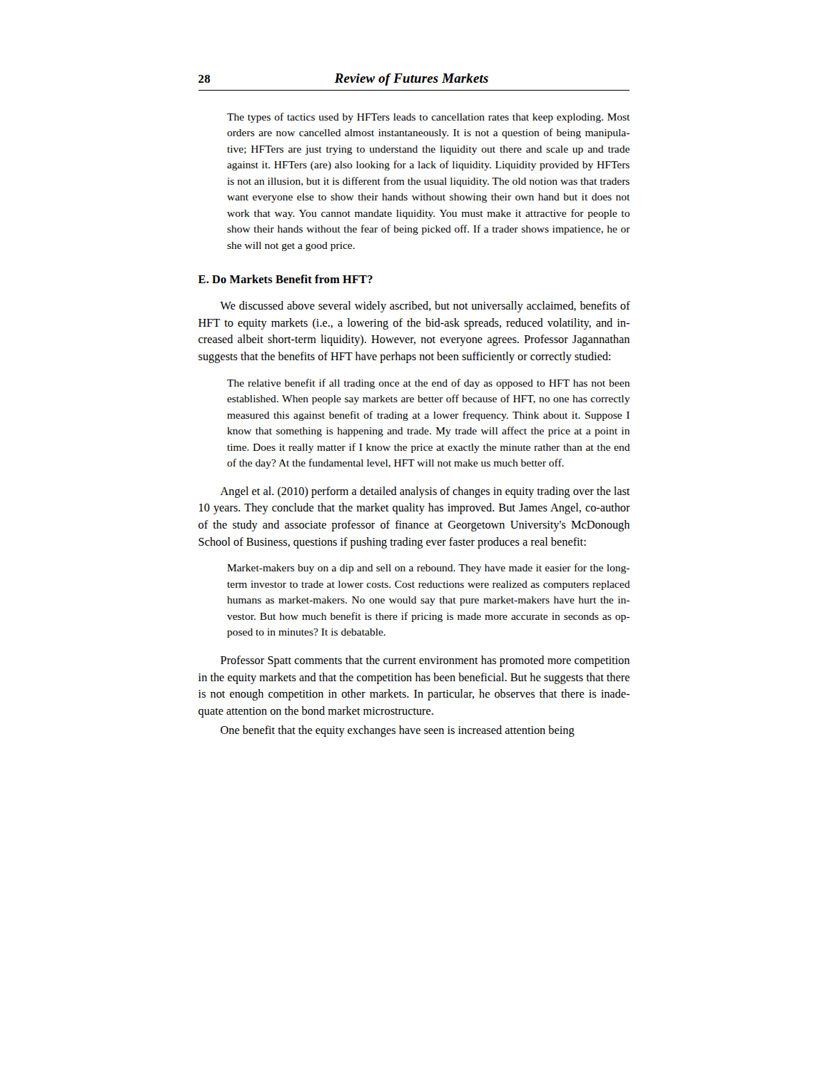28 Review of Futures Markets
The types of tactics used by HFTers leads to cancellation rates that keep exploding. Most orders are now cancelled almost instantaneously. It is not a question of being manipulative; HFTers are just trying to understand the liquidity out there and scale up and trade against it. HFTers (are) also looking for a lack of liquidity. Liquidity provided by HFTers is not an illusion, but it is different from the usual liquidity. The old notion was that traders want everyone else to show their hands without showing their own hand but it does not work that way. You cannot mandate liquidity. You must make it attractive for people to show their hands without the fear of being picked off. If a trader shows impatience, he or she will not get a good price.
E. Do Markets Benefit from HFT?
We discussed above several widely ascribed, but not universally acclaimed, benefits of HFT to equity markets (i.e., a lowering of the bid-ask spreads, reduced volatility, and increased albeit short-term liquidity). However, not everyone agrees. Professor Jagannathan suggests that the benefits of HFT have perhaps not been sufficiently or correctly studied:
The relative benefit if all trading once at the end of day as opposed to HFT has not been established. When people say markets are better off because of HFT, no one has correctly measured this against benefit of trading at a lower frequency. Think about it. Suppose I know that something is happening and trade. My trade will affect the price at a point in time. Does it really matter if I know the price at exactly the minute rather than at the end of the day? At the fundamental level, HFT will not make us much better off.
Angel et al. (2010) perform a detailed analysis of changes in equity trading over the last 10 years. They conclude that the market quality has improved. But James Angel, co-author of the study and associate professor of finance at Georgetown University's McDonough School of Business, questions if pushing trading ever faster produces a real benefit:
Market-makers buy on a dip and sell on a rebound. They have made it easier for the long-term investor to trade at lower costs. Cost reductions were realized as computers replaced humans as market-makers. No one would say that pure market-makers have hurt the investor. But how much benefit is there if pricing is made more accurate in seconds as opposed to in minutes? It is debatable.
Professor Spatt comments that the current environment has promoted more competition in the equity markets and that the competition has been beneficial. But he suggests that there is not enough competition in other markets. In particular, he observes that there is inadequate attention on the bond market microstructure.
One benefit that the equity exchanges have seen is increased attention being